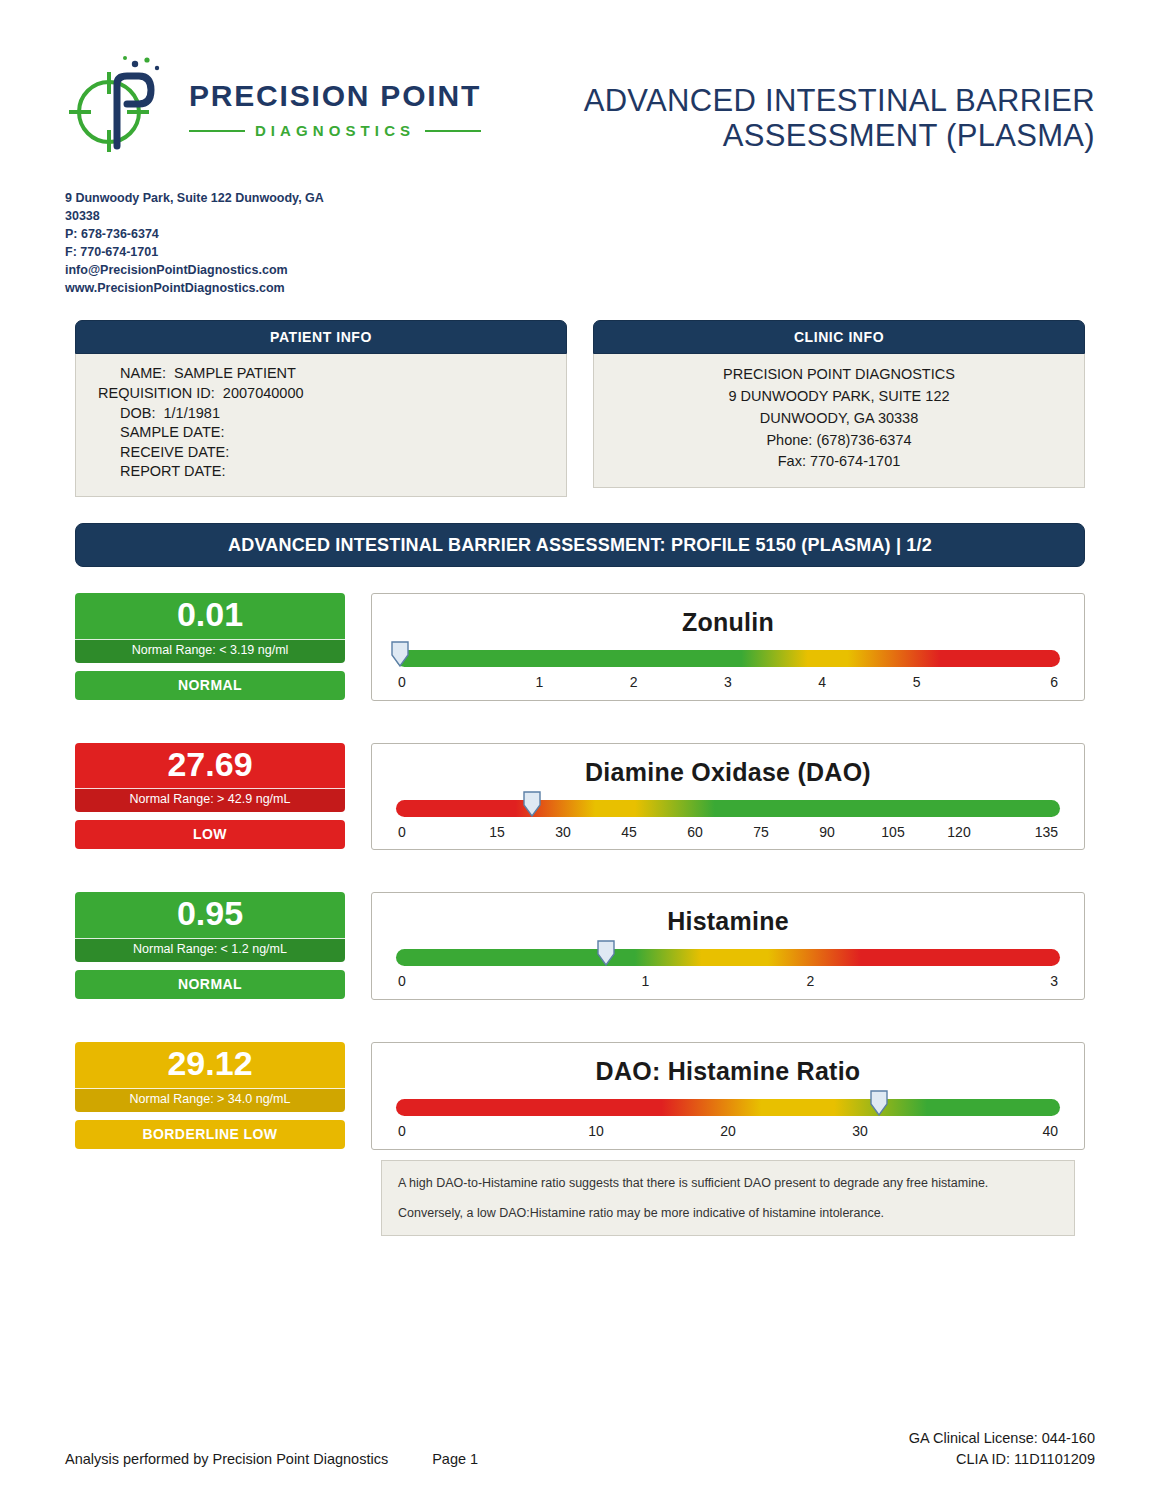PRECISION POINT
DIAGNOSTICS
ADVANCED INTESTINAL BARRIER
ASSESSMENT (PLASMA)
9 Dunwoody Park, Suite 122 Dunwoody, GA
30338
P: 678-736-6374
F: 770-674-1701
info@PrecisionPointDiagnostics.com
www.PrecisionPointDiagnostics.com
PATIENT INFO
NAME: SAMPLE PATIENT
REQUISITION ID: 2007040000
DOB: 1/1/1981
SAMPLE DATE:
RECEIVE DATE:
REPORT DATE:
CLINIC INFO
PRECISION POINT DIAGNOSTICS
9 DUNWOODY PARK, SUITE 122
DUNWOODY, GA 30338
Phone: (678)736-6374
Fax: 770-674-1701
ADVANCED INTESTINAL BARRIER ASSESSMENT: PROFILE 5150 (PLASMA) | 1/2
0.01
Normal Range: < 3.19 ng/ml
NORMAL
Zonulin
0123456
27.69
Normal Range: > 42.9 ng/mL
LOW
Diamine Oxidase (DAO)
0153045607590105120135
0.95
Normal Range: < 1.2 ng/mL
NORMAL
Histamine
0123
29.12
Normal Range: > 34.0 ng/mL
BORDERLINE LOW
DAO: Histamine Ratio
010203040
A high DAO-to-Histamine ratio suggests that there is sufficient DAO present to degrade any free histamine.
Conversely, a low DAO:Histamine ratio may be more indicative of histamine intolerance.
Analysis performed by Precision Point Diagnostics Page 1
GA Clinical License: 044-160
CLIA ID: 11D1101209